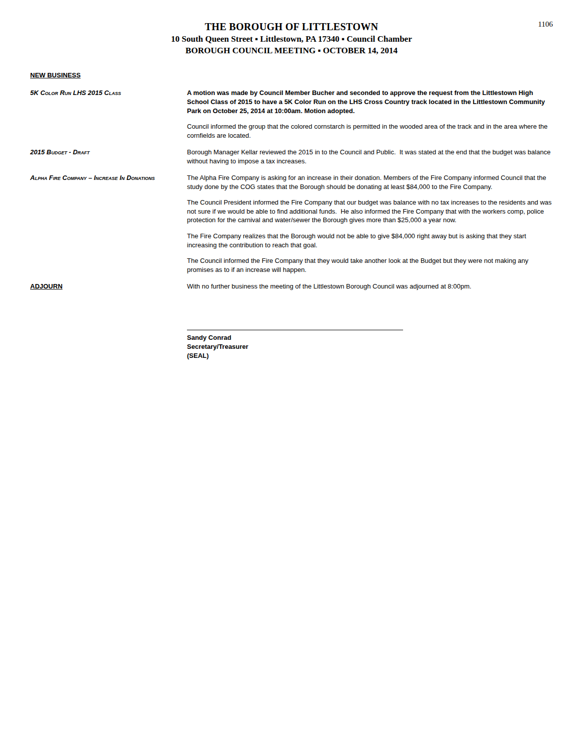1106
THE BOROUGH OF LITTLESTOWN
10 South Queen Street ▪ Littlestown, PA 17340 ▪ Council Chamber
BOROUGH COUNCIL MEETING ▪ OCTOBER 14, 2014
NEW BUSINESS
| 5K Color Run LHS 2015 Class | A motion was made by Council Member Bucher and seconded to approve the request from the Littlestown High School Class of 2015 to have a 5K Color Run on the LHS Cross Country track located in the Littlestown Community Park on October 25, 2014 at 10:00am. Motion adopted. Council informed the group that the colored cornstarch is permitted in the wooded area of the track and in the area where the cornfields are located. |
| 2015 Budget - Draft | Borough Manager Kellar reviewed the 2015 in to the Council and Public. It was stated at the end that the budget was balance without having to impose a tax increases. |
| Alpha Fire Company – Increase In Donations | The Alpha Fire Company is asking for an increase in their donation. Members of the Fire Company informed Council that the study done by the COG states that the Borough should be donating at least $84,000 to the Fire Company. The Council President informed the Fire Company that our budget was balance with no tax increases to the residents and was not sure if we would be able to find additional funds. He also informed the Fire Company that with the workers comp, police protection for the carnival and water/sewer the Borough gives more than $25,000 a year now. The Fire Company realizes that the Borough would not be able to give $84,000 right away but is asking that they start increasing the contribution to reach that goal. The Council informed the Fire Company that they would take another look at the Budget but they were not making any promises as to if an increase will happen. |
| ADJOURN | With no further business the meeting of the Littlestown Borough Council was adjourned at 8:00pm. |
Sandy Conrad
Secretary/Treasurer
(SEAL)